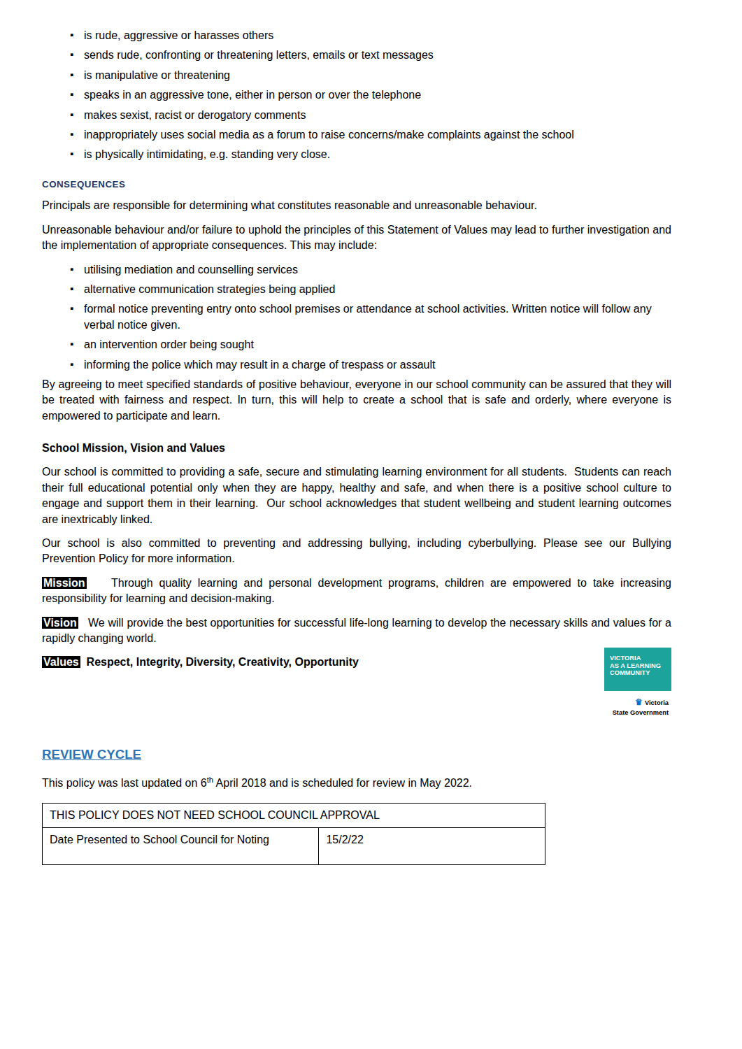is rude, aggressive or harasses others
sends rude, confronting or threatening letters, emails or text messages
is manipulative or threatening
speaks in an aggressive tone, either in person or over the telephone
makes sexist, racist or derogatory comments
inappropriately uses social media as a forum to raise concerns/make complaints against the school
is physically intimidating, e.g. standing very close.
Consequences
Principals are responsible for determining what constitutes reasonable and unreasonable behaviour.
Unreasonable behaviour and/or failure to uphold the principles of this Statement of Values may lead to further investigation and the implementation of appropriate consequences. This may include:
utilising mediation and counselling services
alternative communication strategies being applied
formal notice preventing entry onto school premises or attendance at school activities. Written notice will follow any verbal notice given.
an intervention order being sought
informing the police which may result in a charge of trespass or assault
By agreeing to meet specified standards of positive behaviour, everyone in our school community can be assured that they will be treated with fairness and respect. In turn, this will help to create a school that is safe and orderly, where everyone is empowered to participate and learn.
School Mission, Vision and Values
Our school is committed to providing a safe, secure and stimulating learning environment for all students. Students can reach their full educational potential only when they are happy, healthy and safe, and when there is a positive school culture to engage and support them in their learning. Our school acknowledges that student wellbeing and student learning outcomes are inextricably linked.
Our school is also committed to preventing and addressing bullying, including cyberbullying. Please see our Bullying Prevention Policy for more information.
Mission Through quality learning and personal development programs, children are empowered to take increasing responsibility for learning and decision-making.
Vision We will provide the best opportunities for successful life-long learning to develop the necessary skills and values for a rapidly changing world.
VICTORIA
AS A LEARNING
COMMUNITY
♛ Victoria
State Government
Values Respect, Integrity, Diversity, Creativity, Opportunity
REVIEW CYCLE
This policy was last updated on 6th April 2018 and is scheduled for review in May 2022.
| THIS POLICY DOES NOT NEED SCHOOL COUNCIL APPROVAL |
| Date Presented to School Council for Noting | 15/2/22 |